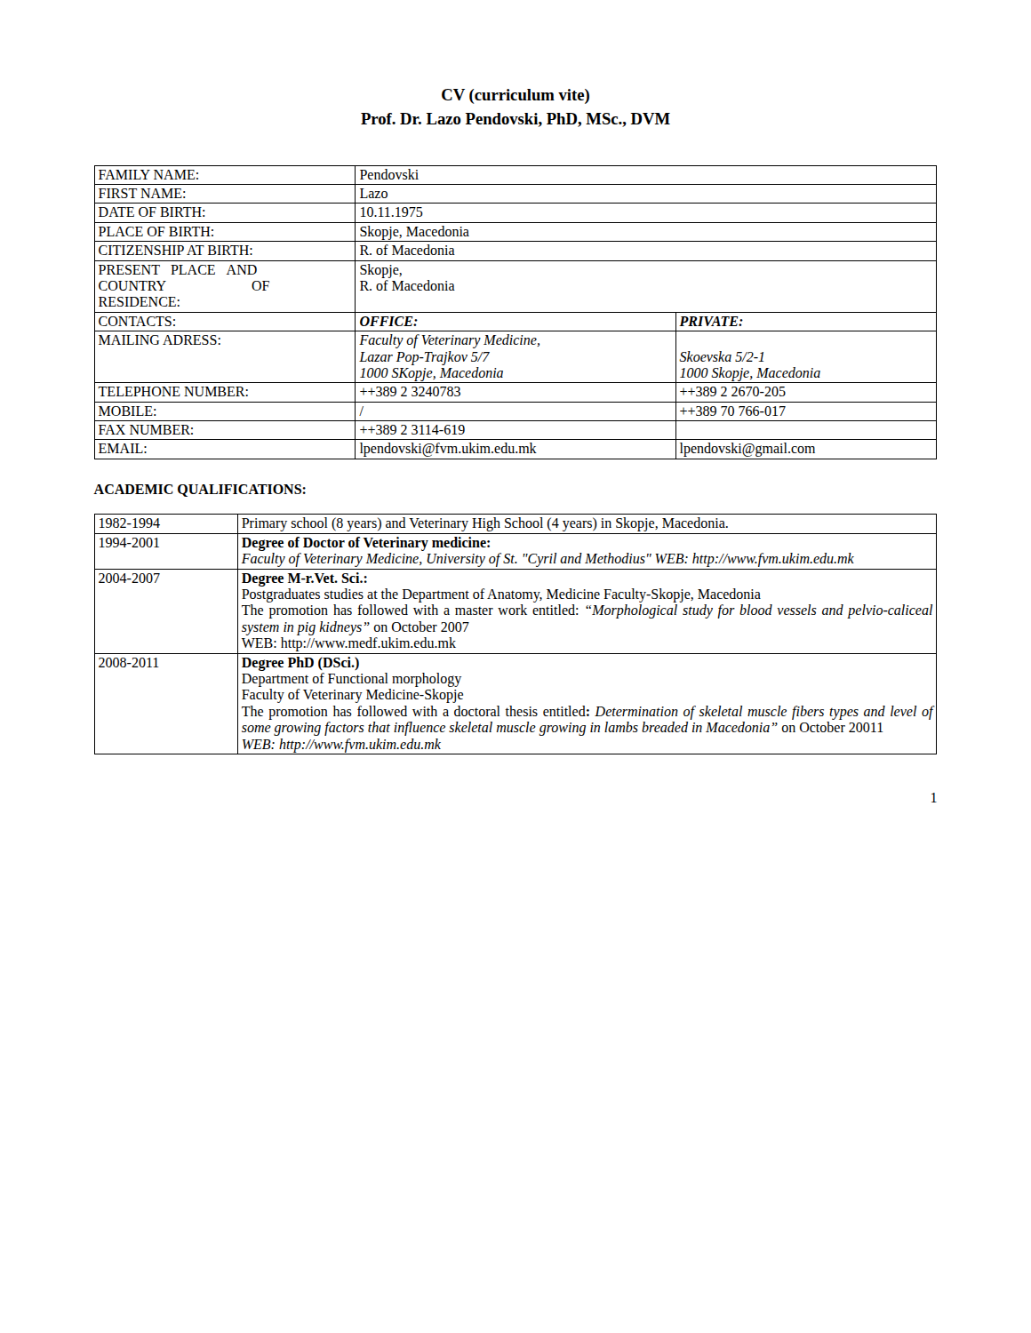CV (curriculum vite)
Prof. Dr. Lazo Pendovski, PhD, MSc., DVM
| FAMILY NAME: | Pendovski |
| FIRST NAME: | Lazo |
| DATE OF BIRTH: | 10.11.1975 |
| PLACE OF BIRTH: | Skopje, Macedonia |
| CITIZENSHIP AT BIRTH: | R. of Macedonia |
| PRESENT PLACE AND COUNTRY OF RESIDENCE: | Skopje, R. of Macedonia |
| CONTACTS: | OFFICE: | PRIVATE: |
| MAILING ADRESS: | Faculty of Veterinary Medicine, Lazar Pop-Trajkov 5/7 1000 SKopje, Macedonia | Skoevska 5/2-1 1000 Skopje, Macedonia |
| TELEPHONE NUMBER: | ++389 2 3240783 | ++389 2 2670-205 |
| MOBILE: | / | ++389 70 766-017 |
| FAX NUMBER: | ++389 2 3114-619 | |
| EMAIL: | lpendovski@fvm.ukim.edu.mk | lpendovski@gmail.com |
ACADEMIC QUALIFICATIONS:
| 1982-1994 | Primary school (8 years) and Veterinary High School (4 years) in Skopje, Macedonia. |
| 1994-2001 | Degree of Doctor of Veterinary medicine: Faculty of Veterinary Medicine, University of St. "Cyril and Methodius" WEB: http://www.fvm.ukim.edu.mk |
| 2004-2007 | Degree M-r.Vet. Sci.: Postgraduates studies at the Department of Anatomy, Medicine Faculty-Skopje, Macedonia The promotion has followed with a master work entitled: “Morphological study for blood vessels and pelvio-caliceal system in pig kidneys” on October 2007 WEB: http://www.medf.ukim.edu.mk |
| 2008-2011 | Degree PhD (DSci.) Department of Functional morphology Faculty of Veterinary Medicine-Skopje The promotion has followed with a doctoral thesis entitled : Determination of skeletal muscle fibers types and level of some growing factors that influence skeletal muscle growing in lambs breaded in Macedonia” on October 20011 WEB: http://www.fvm.ukim.edu.mk |
1